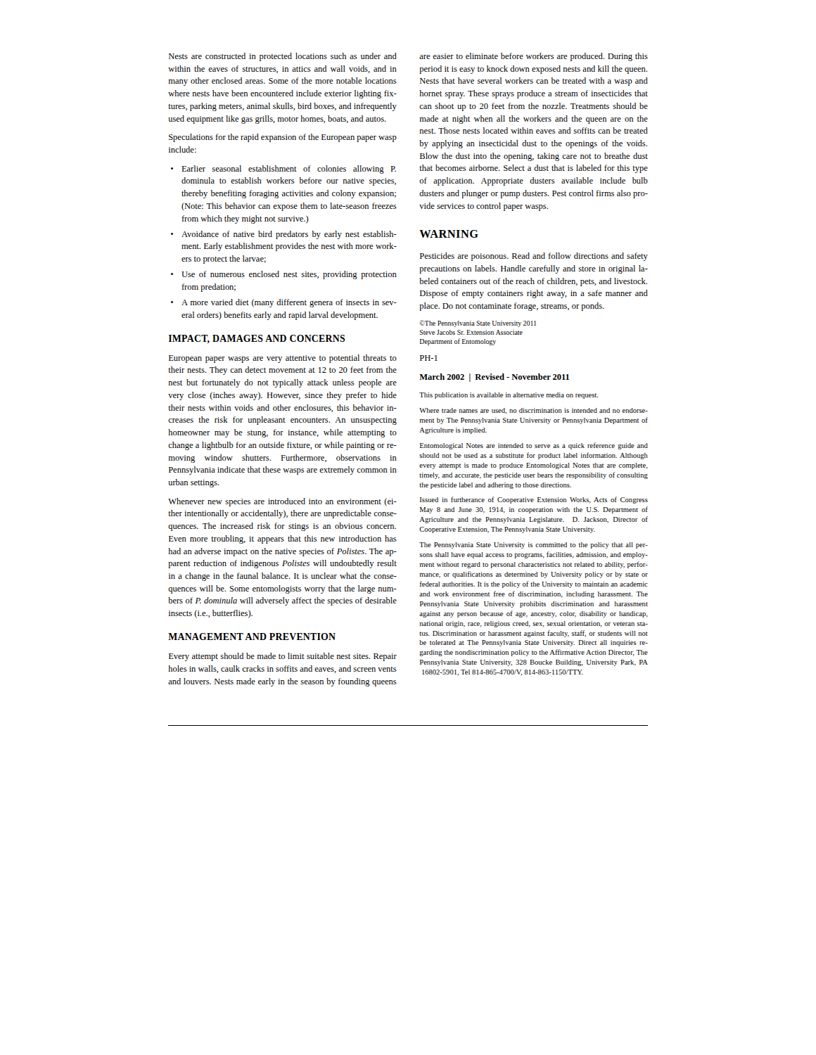Nests are constructed in protected locations such as under and within the eaves of structures, in attics and wall voids, and in many other enclosed areas. Some of the more notable locations where nests have been encountered include exterior lighting fixtures, parking meters, animal skulls, bird boxes, and infrequently used equipment like gas grills, motor homes, boats, and autos.
Speculations for the rapid expansion of the European paper wasp include:
Earlier seasonal establishment of colonies allowing P. dominula to establish workers before our native species, thereby benefiting foraging activities and colony expansion; (Note: This behavior can expose them to late-season freezes from which they might not survive.)
Avoidance of native bird predators by early nest establishment. Early establishment provides the nest with more workers to protect the larvae;
Use of numerous enclosed nest sites, providing protection from predation;
A more varied diet (many different genera of insects in several orders) benefits early and rapid larval development.
IMPACT, DAMAGES AND CONCERNS
European paper wasps are very attentive to potential threats to their nests. They can detect movement at 12 to 20 feet from the nest but fortunately do not typically attack unless people are very close (inches away). However, since they prefer to hide their nests within voids and other enclosures, this behavior increases the risk for unpleasant encounters. An unsuspecting homeowner may be stung, for instance, while attempting to change a lightbulb for an outside fixture, or while painting or removing window shutters. Furthermore, observations in Pennsylvania indicate that these wasps are extremely common in urban settings.
Whenever new species are introduced into an environment (either intentionally or accidentally), there are unpredictable consequences. The increased risk for stings is an obvious concern. Even more troubling, it appears that this new introduction has had an adverse impact on the native species of Polistes. The apparent reduction of indigenous Polistes will undoubtedly result in a change in the faunal balance. It is unclear what the consequences will be. Some entomologists worry that the large numbers of P. dominula will adversely affect the species of desirable insects (i.e., butterflies).
MANAGEMENT AND PREVENTION
Every attempt should be made to limit suitable nest sites. Repair holes in walls, caulk cracks in soffits and eaves, and screen vents and louvers. Nests made early in the season by founding queens are easier to eliminate before workers are produced. During this period it is easy to knock down exposed nests and kill the queen. Nests that have several workers can be treated with a wasp and hornet spray. These sprays produce a stream of insecticides that can shoot up to 20 feet from the nozzle. Treatments should be made at night when all the workers and the queen are on the nest. Those nests located within eaves and soffits can be treated by applying an insecticidal dust to the openings of the voids. Blow the dust into the opening, taking care not to breathe dust that becomes airborne. Select a dust that is labeled for this type of application. Appropriate dusters available include bulb dusters and plunger or pump dusters. Pest control firms also provide services to control paper wasps.
WARNING
Pesticides are poisonous. Read and follow directions and safety precautions on labels. Handle carefully and store in original labeled containers out of the reach of children, pets, and livestock. Dispose of empty containers right away, in a safe manner and place. Do not contaminate forage, streams, or ponds.
©The Pennsylvania State University 2011
Steve Jacobs Sr. Extension Associate
Department of Entomology
PH-1
March 2002 | Revised - November 2011
This publication is available in alternative media on request.
Where trade names are used, no discrimination is intended and no endorsement by The Pennsylvania State University or Pennsylvania Department of Agriculture is implied.
Entomological Notes are intended to serve as a quick reference guide and should not be used as a substitute for product label information. Although every attempt is made to produce Entomological Notes that are complete, timely, and accurate, the pesticide user bears the responsibility of consulting the pesticide label and adhering to those directions.
Issued in furtherance of Cooperative Extension Works, Acts of Congress May 8 and June 30, 1914, in cooperation with the U.S. Department of Agriculture and the Pennsylvania Legislature. D. Jackson, Director of Cooperative Extension, The Pennsylvania State University.
The Pennsylvania State University is committed to the policy that all persons shall have equal access to programs, facilities, admission, and employment without regard to personal characteristics not related to ability, performance, or qualifications as determined by University policy or by state or federal authorities. It is the policy of the University to maintain an academic and work environment free of discrimination, including harassment. The Pennsylvania State University prohibits discrimination and harassment against any person because of age, ancestry, color, disability or handicap, national origin, race, religious creed, sex, sexual orientation, or veteran status. Discrimination or harassment against faculty, staff, or students will not be tolerated at The Pennsylvania State University. Direct all inquiries regarding the nondiscrimination policy to the Affirmative Action Director, The Pennsylvania State University, 328 Boucke Building, University Park, PA 16802-5901, Tel 814-865-4700/V, 814-863-1150/TTY.